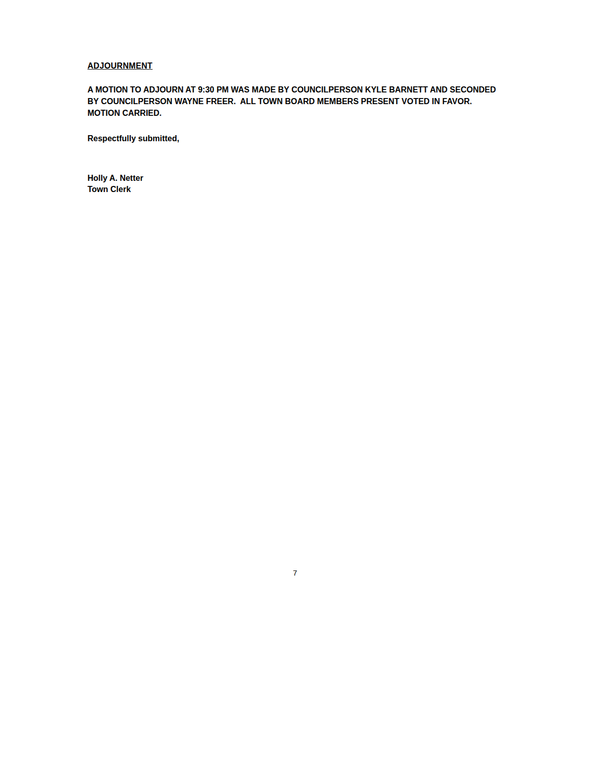ADJOURNMENT
A MOTION TO ADJOURN AT 9:30 PM WAS MADE BY COUNCILPERSON KYLE BARNETT AND SECONDED BY COUNCILPERSON WAYNE FREER. ALL TOWN BOARD MEMBERS PRESENT VOTED IN FAVOR. MOTION CARRIED.
Respectfully submitted,
Holly A. Netter
Town Clerk
7